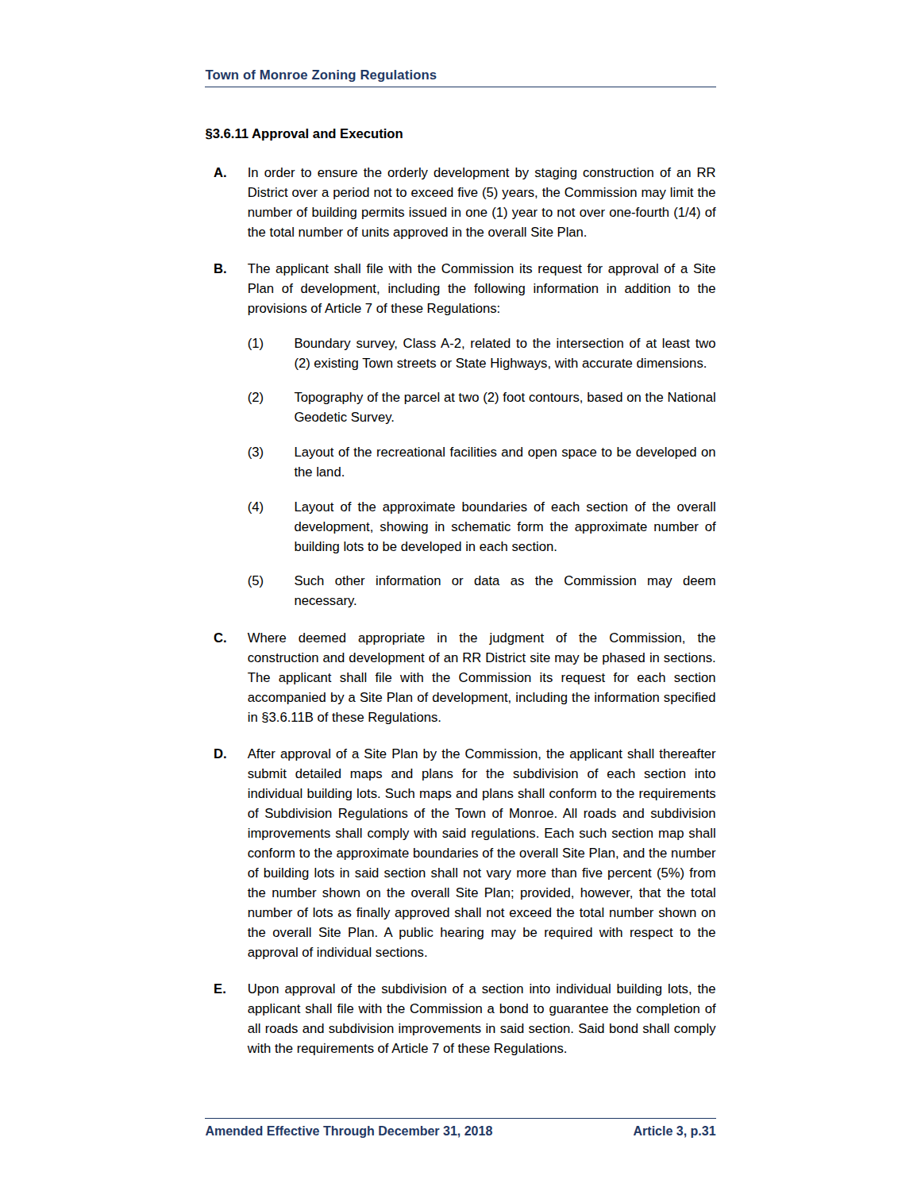Town of Monroe Zoning Regulations
§3.6.11 Approval and Execution
A. In order to ensure the orderly development by staging construction of an RR District over a period not to exceed five (5) years, the Commission may limit the number of building permits issued in one (1) year to not over one-fourth (1/4) of the total number of units approved in the overall Site Plan.
B. The applicant shall file with the Commission its request for approval of a Site Plan of development, including the following information in addition to the provisions of Article 7 of these Regulations:
(1) Boundary survey, Class A-2, related to the intersection of at least two (2) existing Town streets or State Highways, with accurate dimensions.
(2) Topography of the parcel at two (2) foot contours, based on the National Geodetic Survey.
(3) Layout of the recreational facilities and open space to be developed on the land.
(4) Layout of the approximate boundaries of each section of the overall development, showing in schematic form the approximate number of building lots to be developed in each section.
(5) Such other information or data as the Commission may deem necessary.
C. Where deemed appropriate in the judgment of the Commission, the construction and development of an RR District site may be phased in sections. The applicant shall file with the Commission its request for each section accompanied by a Site Plan of development, including the information specified in §3.6.11B of these Regulations.
D. After approval of a Site Plan by the Commission, the applicant shall thereafter submit detailed maps and plans for the subdivision of each section into individual building lots. Such maps and plans shall conform to the requirements of Subdivision Regulations of the Town of Monroe. All roads and subdivision improvements shall comply with said regulations. Each such section map shall conform to the approximate boundaries of the overall Site Plan, and the number of building lots in said section shall not vary more than five percent (5%) from the number shown on the overall Site Plan; provided, however, that the total number of lots as finally approved shall not exceed the total number shown on the overall Site Plan. A public hearing may be required with respect to the approval of individual sections.
E. Upon approval of the subdivision of a section into individual building lots, the applicant shall file with the Commission a bond to guarantee the completion of all roads and subdivision improvements in said section. Said bond shall comply with the requirements of Article 7 of these Regulations.
Amended Effective Through December 31, 2018 Article 3, p.31